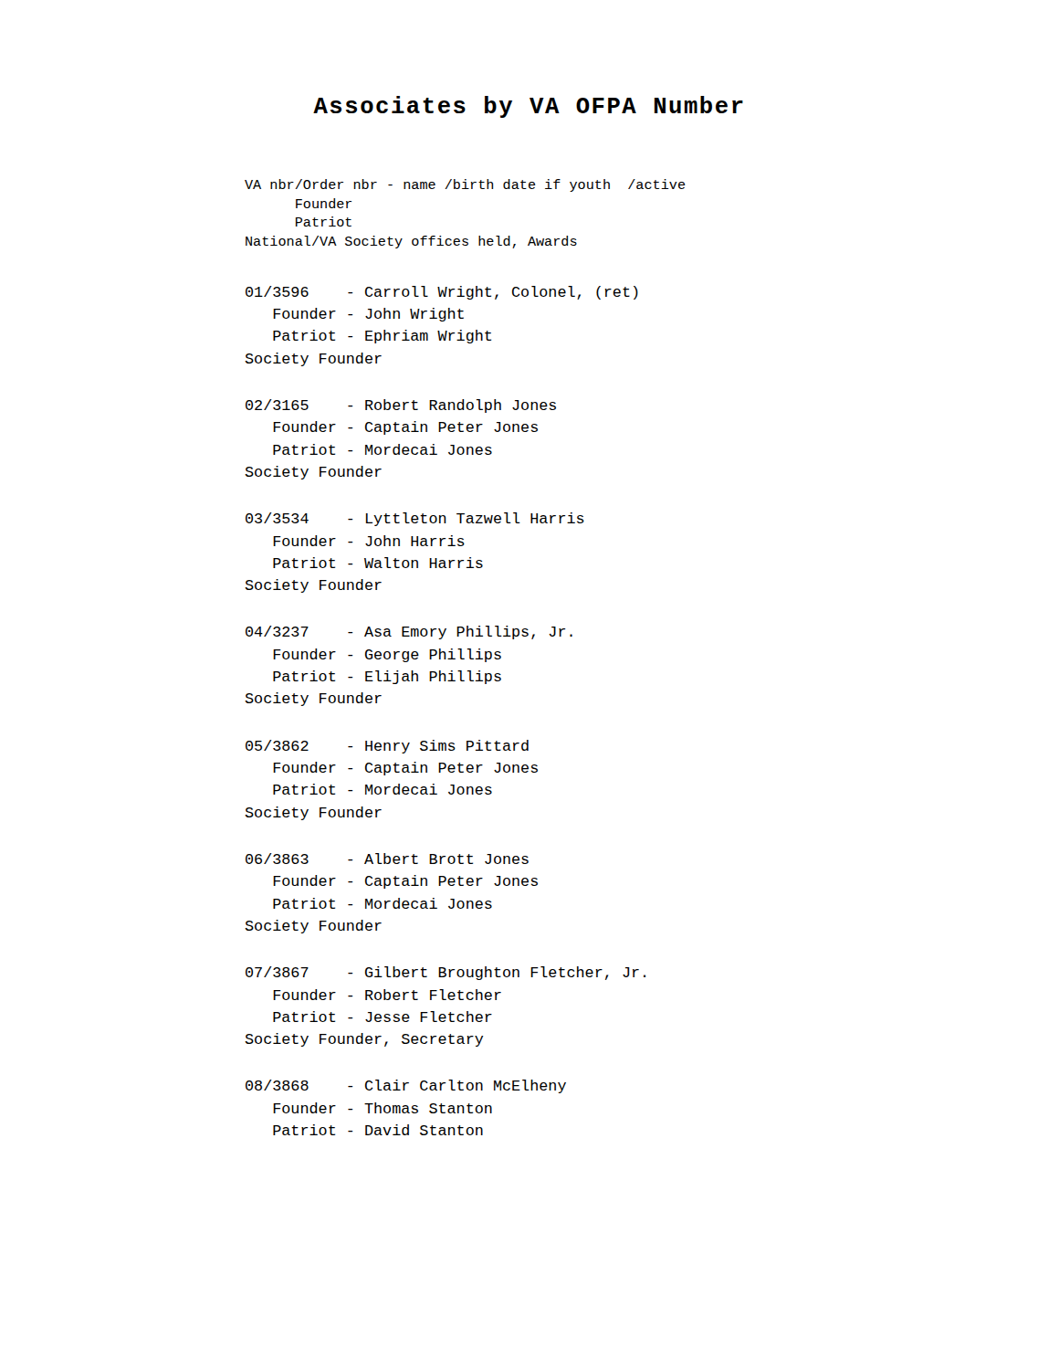Associates by VA OFPA Number
VA nbr/Order nbr - name /birth date if youth /active Founder Patriot National/VA Society offices held, Awards
01/3596 - Carroll Wright, Colonel, (ret) Founder - John Wright Patriot - Ephriam Wright Society Founder
02/3165 - Robert Randolph Jones Founder - Captain Peter Jones Patriot - Mordecai Jones Society Founder
03/3534 - Lyttleton Tazwell Harris Founder - John Harris Patriot - Walton Harris Society Founder
04/3237 - Asa Emory Phillips, Jr. Founder - George Phillips Patriot - Elijah Phillips Society Founder
05/3862 - Henry Sims Pittard Founder - Captain Peter Jones Patriot - Mordecai Jones Society Founder
06/3863 - Albert Brott Jones Founder - Captain Peter Jones Patriot - Mordecai Jones Society Founder
07/3867 - Gilbert Broughton Fletcher, Jr. Founder - Robert Fletcher Patriot - Jesse Fletcher Society Founder, Secretary
08/3868 - Clair Carlton McElheny Founder - Thomas Stanton Patriot - David Stanton